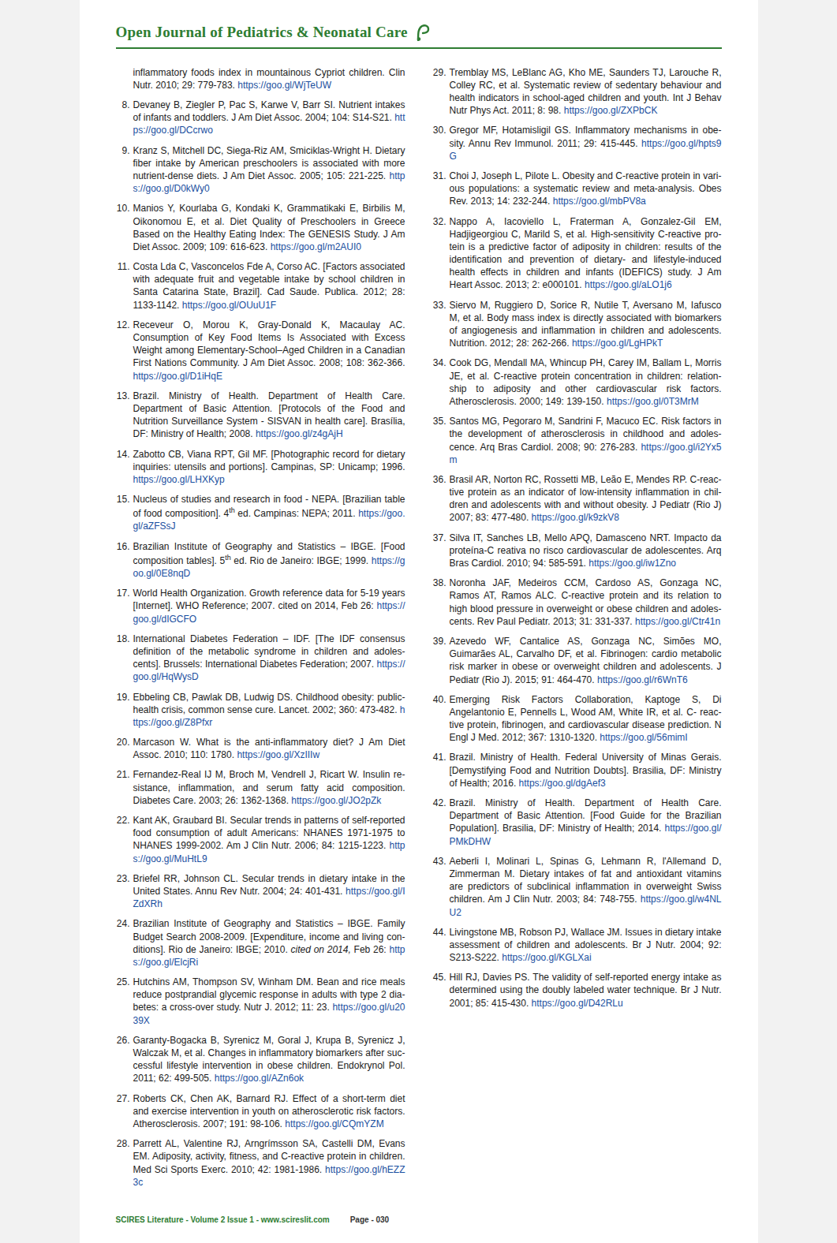Open Journal of Pediatrics & Neonatal Care
inflammatory foods index in mountainous Cypriot children. Clin Nutr. 2010; 29: 779-783. https://goo.gl/WjTeUW
8. Devaney B, Ziegler P, Pac S, Karwe V, Barr SI. Nutrient intakes of infants and toddlers. J Am Diet Assoc. 2004; 104: S14-S21. https://goo.gl/DCcrwo
9. Kranz S, Mitchell DC, Siega-Riz AM, Smiciklas-Wright H. Dietary fiber intake by American preschoolers is associated with more nutrient-dense diets. J Am Diet Assoc. 2005; 105: 221-225. https://goo.gl/D0kWy0
10. Manios Y, Kourlaba G, Kondaki K, Grammatikaki E, Birbilis M, Oikonomou E, et al. Diet Quality of Preschoolers in Greece Based on the Healthy Eating Index: The GENESIS Study. J Am Diet Assoc. 2009; 109: 616-623. https://goo.gl/m2AUI0
11. Costa Lda C, Vasconcelos Fde A, Corso AC. [Factors associated with adequate fruit and vegetable intake by school children in Santa Catarina State, Brazil]. Cad Saude. Publica. 2012; 28: 1133-1142. https://goo.gl/OUuU1F
12. Receveur O, Morou K, Gray-Donald K, Macaulay AC. Consumption of Key Food Items Is Associated with Excess Weight among Elementary-School–Aged Children in a Canadian First Nations Community. J Am Diet Assoc. 2008; 108: 362-366. https://goo.gl/D1iHqE
13. Brazil. Ministry of Health. Department of Health Care. Department of Basic Attention. [Protocols of the Food and Nutrition Surveillance System - SISVAN in health care]. Brasília, DF: Ministry of Health; 2008. https://goo.gl/z4gAjH
14. Zabotto CB, Viana RPT, Gil MF. [Photographic record for dietary inquiries: utensils and portions]. Campinas, SP: Unicamp; 1996. https://goo.gl/LHXKyp
15. Nucleus of studies and research in food - NEPA. [Brazilian table of food composition]. 4th ed. Campinas: NEPA; 2011. https://goo.gl/aZFSsJ
16. Brazilian Institute of Geography and Statistics – IBGE. [Food composition tables]. 5th ed. Rio de Janeiro: IBGE; 1999. https://goo.gl/0E8nqD
17. World Health Organization. Growth reference data for 5-19 years [Internet]. WHO Reference; 2007. cited on 2014, Feb 26: https://goo.gl/dIGCFO
18. International Diabetes Federation – IDF. [The IDF consensus definition of the metabolic syndrome in children and adolescents]. Brussels: International Diabetes Federation; 2007. https://goo.gl/HqWysD
19. Ebbeling CB, Pawlak DB, Ludwig DS. Childhood obesity: public-health crisis, common sense cure. Lancet. 2002; 360: 473-482. https://goo.gl/Z8Pfxr
20. Marcason W. What is the anti-inflammatory diet? J Am Diet Assoc. 2010; 110: 1780. https://goo.gl/XzIIIw
21. Fernandez-Real IJ M, Broch M, Vendrell J, Ricart W. Insulin resistance, inflammation, and serum fatty acid composition. Diabetes Care. 2003; 26: 1362-1368. https://goo.gl/JO2pZk
22. Kant AK, Graubard BI. Secular trends in patterns of self-reported food consumption of adult Americans: NHANES 1971-1975 to NHANES 1999-2002. Am J Clin Nutr. 2006; 84: 1215-1223. https://goo.gl/MuHtL9
23. Briefel RR, Johnson CL. Secular trends in dietary intake in the United States. Annu Rev Nutr. 2004; 24: 401-431. https://goo.gl/IZdXRh
24. Brazilian Institute of Geography and Statistics – IBGE. Family Budget Search 2008-2009. [Expenditure, income and living conditions]. Rio de Janeiro: IBGE; 2010. cited on 2014, Feb 26: https://goo.gl/ElcjRi
25. Hutchins AM, Thompson SV, Winham DM. Bean and rice meals reduce postprandial glycemic response in adults with type 2 diabetes: a cross-over study. Nutr J. 2012; 11: 23. https://goo.gl/u2039X
26. Garanty-Bogacka B, Syrenicz M, Goral J, Krupa B, Syrenicz J, Walczak M, et al. Changes in inflammatory biomarkers after successful lifestyle intervention in obese children. Endokrynol Pol. 2011; 62: 499-505. https://goo.gl/AZn6ok
27. Roberts CK, Chen AK, Barnard RJ. Effect of a short-term diet and exercise intervention in youth on atherosclerotic risk factors. Atherosclerosis. 2007; 191: 98-106. https://goo.gl/CQmYZM
28. Parrett AL, Valentine RJ, Arngrímsson SA, Castelli DM, Evans EM. Adiposity, activity, fitness, and C-reactive protein in children. Med Sci Sports Exerc. 2010; 42: 1981-1986. https://goo.gl/hEZZ3c
29. Tremblay MS, LeBlanc AG, Kho ME, Saunders TJ, Larouche R, Colley RC, et al. Systematic review of sedentary behaviour and health indicators in school-aged children and youth. Int J Behav Nutr Phys Act. 2011; 8: 98. https://goo.gl/ZXPbCK
30. Gregor MF, Hotamisligil GS. Inflammatory mechanisms in obesity. Annu Rev Immunol. 2011; 29: 415-445. https://goo.gl/hpts9G
31. Choi J, Joseph L, Pilote L. Obesity and C-reactive protein in various populations: a systematic review and meta-analysis. Obes Rev. 2013; 14: 232-244. https://goo.gl/mbPV8a
32. Nappo A, Iacoviello L, Fraterman A, Gonzalez-Gil EM, Hadjigeorgiou C, Marild S, et al. High-sensitivity C-reactive protein is a predictive factor of adiposity in children: results of the identification and prevention of dietary- and lifestyle-induced health effects in children and infants (IDEFICS) study. J Am Heart Assoc. 2013; 2: e000101. https://goo.gl/aLO1j6
33. Siervo M, Ruggiero D, Sorice R, Nutile T, Aversano M, Iafusco M, et al. Body mass index is directly associated with biomarkers of angiogenesis and inflammation in children and adolescents. Nutrition. 2012; 28: 262-266. https://goo.gl/LgHPkT
34. Cook DG, Mendall MA, Whincup PH, Carey IM, Ballam L, Morris JE, et al. C-reactive protein concentration in children: relationship to adiposity and other cardiovascular risk factors. Atherosclerosis. 2000; 149: 139-150. https://goo.gl/0T3MrM
35. Santos MG, Pegoraro M, Sandrini F, Macuco EC. Risk factors in the development of atherosclerosis in childhood and adolescence. Arq Bras Cardiol. 2008; 90: 276-283. https://goo.gl/i2Yx5m
36. Brasil AR, Norton RC, Rossetti MB, Leão E, Mendes RP. C-reactive protein as an indicator of low-intensity inflammation in children and adolescents with and without obesity. J Pediatr (Rio J) 2007; 83: 477-480. https://goo.gl/k9zkV8
37. Silva IT, Sanches LB, Mello APQ, Damasceno NRT. Impacto da proteína-C reativa no risco cardiovascular de adolescentes. Arq Bras Cardiol. 2010; 94: 585-591. https://goo.gl/iw1Zno
38. Noronha JAF, Medeiros CCM, Cardoso AS, Gonzaga NC, Ramos AT, Ramos ALC. C-reactive protein and its relation to high blood pressure in overweight or obese children and adolescents. Rev Paul Pediatr. 2013; 31: 331-337. https://goo.gl/Ctr41n
39. Azevedo WF, Cantalice AS, Gonzaga NC, Simões MO, Guimarães AL, Carvalho DF, et al. Fibrinogen: cardio metabolic risk marker in obese or overweight children and adolescents. J Pediatr (Rio J). 2015; 91: 464-470. https://goo.gl/r6WnT6
40. Emerging Risk Factors Collaboration, Kaptoge S, Di Angelantonio E, Pennells L, Wood AM, White IR, et al. C- reactive protein, fibrinogen, and cardiovascular disease prediction. N Engl J Med. 2012; 367: 1310-1320. https://goo.gl/56mimI
41. Brazil. Ministry of Health. Federal University of Minas Gerais. [Demystifying Food and Nutrition Doubts]. Brasilia, DF: Ministry of Health; 2016. https://goo.gl/dgAef3
42. Brazil. Ministry of Health. Department of Health Care. Department of Basic Attention. [Food Guide for the Brazilian Population]. Brasilia, DF: Ministry of Health; 2014. https://goo.gl/PMkDHW
43. Aeberli I, Molinari L, Spinas G, Lehmann R, l'Allemand D, Zimmerman M. Dietary intakes of fat and antioxidant vitamins are predictors of subclinical inflammation in overweight Swiss children. Am J Clin Nutr. 2003; 84: 748-755. https://goo.gl/w4NLU2
44. Livingstone MB, Robson PJ, Wallace JM. Issues in dietary intake assessment of children and adolescents. Br J Nutr. 2004; 92: S213-S222. https://goo.gl/KGLXai
45. Hill RJ, Davies PS. The validity of self-reported energy intake as determined using the doubly labeled water technique. Br J Nutr. 2001; 85: 415-430. https://goo.gl/D42RLu
SCIRES Literature - Volume 2 Issue 1 - www.scireslit.com Page - 030